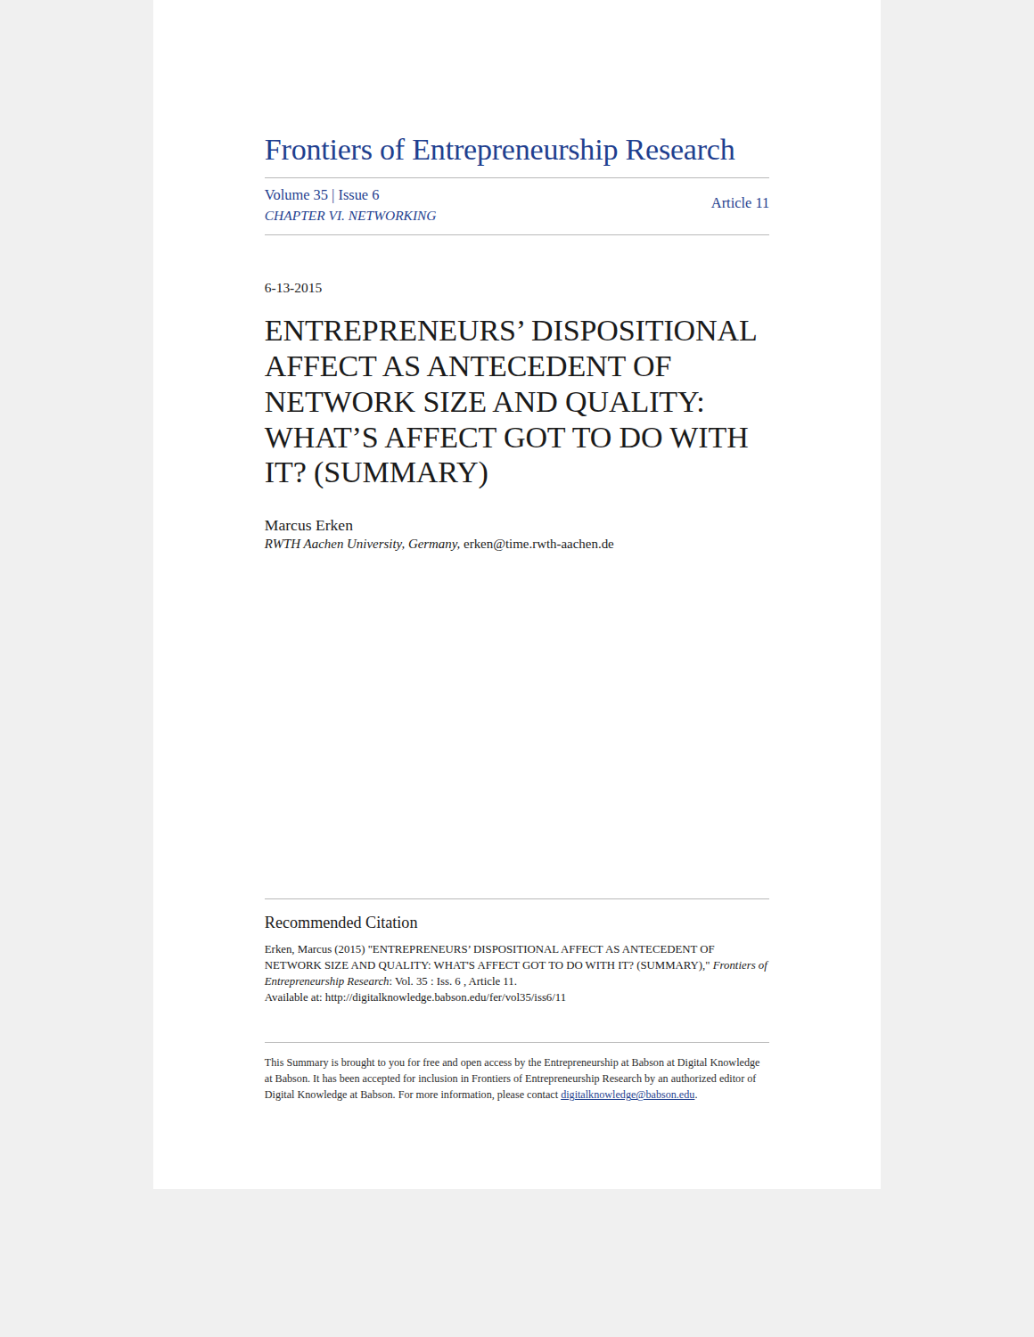Frontiers of Entrepreneurship Research
Volume 35 | Issue 6
CHAPTER VI. NETWORKING
Article 11
6-13-2015
ENTREPRENEURS’ DISPOSITIONAL AFFECT AS ANTECEDENT OF NETWORK SIZE AND QUALITY: WHAT’S AFFECT GOT TO DO WITH IT? (SUMMARY)
Marcus Erken
RWTH Aachen University, Germany, erken@time.rwth-aachen.de
Recommended Citation
Erken, Marcus (2015) "ENTREPRENEURS’ DISPOSITIONAL AFFECT AS ANTECEDENT OF NETWORK SIZE AND QUALITY: WHAT'S AFFECT GOT TO DO WITH IT? (SUMMARY)," Frontiers of Entrepreneurship Research: Vol. 35 : Iss. 6 , Article 11.
Available at: http://digitalknowledge.babson.edu/fer/vol35/iss6/11
This Summary is brought to you for free and open access by the Entrepreneurship at Babson at Digital Knowledge at Babson. It has been accepted for inclusion in Frontiers of Entrepreneurship Research by an authorized editor of Digital Knowledge at Babson. For more information, please contact digitalknowledge@babson.edu.